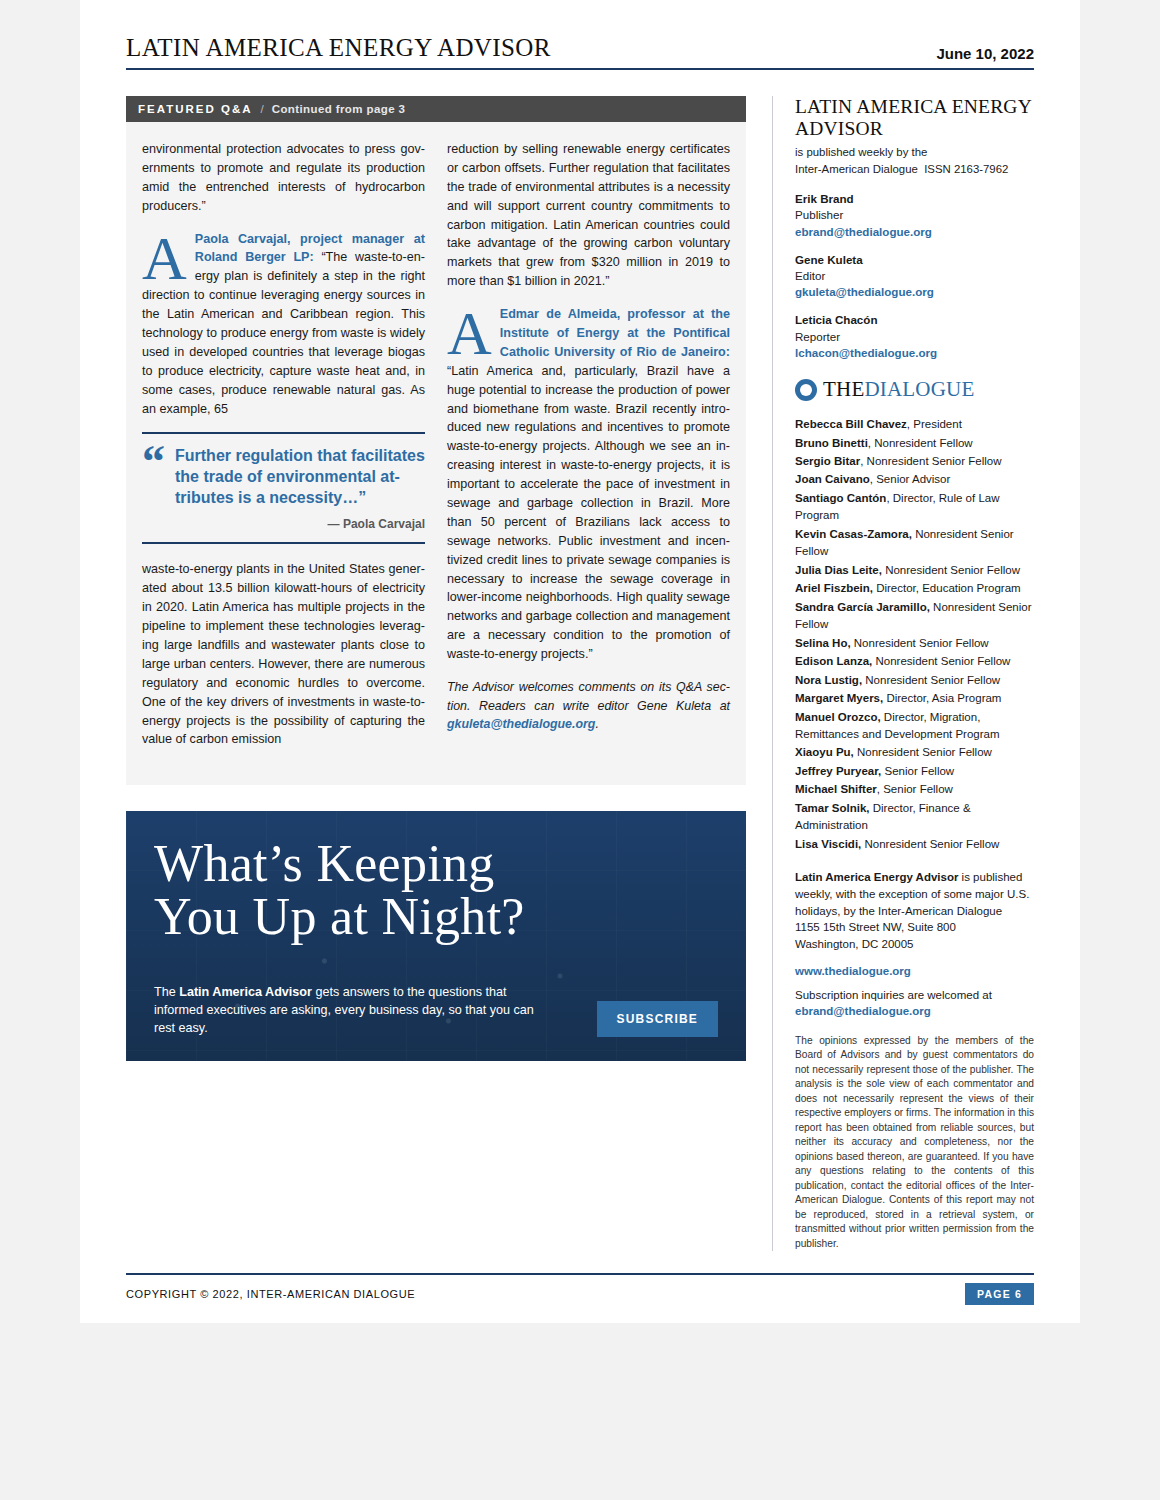LATIN AMERICA ENERGY ADVISOR
June 10, 2022
FEATURED Q&A / Continued from page 3
environmental protection advocates to press governments to promote and regulate its production amid the entrenched interests of hydrocarbon producers.”
APaola Carvajal, project manager at Roland Berger LP: “The waste-to-energy plan is definitely a step in the right direction to continue leveraging energy sources in the Latin American and Caribbean region. This technology to produce energy from waste is widely used in developed countries that leverage biogas to produce electricity, capture waste heat and, in some cases, produce renewable natural gas. As an example, 65
“
Further regulation that facilitates the trade of environmental attributes is a necessity…” — Paola Carvajal
waste-to-energy plants in the United States generated about 13.5 billion kilowatt-hours of electricity in 2020. Latin America has multiple projects in the pipeline to implement these technologies leveraging large landfills and wastewater plants close to large urban centers. However, there are numerous regulatory and economic hurdles to overcome. One of the key drivers of investments in waste-to-energy projects is the possibility of capturing the value of carbon emission
reduction by selling renewable energy certificates or carbon offsets. Further regulation that facilitates the trade of environmental attributes is a necessity and will support current country commitments to carbon mitigation. Latin American countries could take advantage of the growing carbon voluntary markets that grew from $320 million in 2019 to more than $1 billion in 2021.”
AEdmar de Almeida, professor at the Institute of Energy at the Pontifical Catholic University of Rio de Janeiro: “Latin America and, particularly, Brazil have a huge potential to increase the production of power and biomethane from waste. Brazil recently introduced new regulations and incentives to promote waste-to-energy projects. Although we see an increasing interest in waste-to-energy projects, it is important to accelerate the pace of investment in sewage and garbage collection in Brazil. More than 50 percent of Brazilians lack access to sewage networks. Public investment and incentivized credit lines to private sewage companies is necessary to increase the sewage coverage in lower-income neighborhoods. High quality sewage networks and garbage collection and management are a necessary condition to the promotion of waste-to-energy projects.”
The Advisor welcomes comments on its Q&A section. Readers can write editor Gene Kuleta at gkuleta@thedialogue.org.
What’s Keeping
You Up at Night?
The Latin America Advisor gets answers to the questions that informed executives are asking, every business day, so that you can rest easy.
SUBSCRIBE
LATIN AMERICA ENERGY ADVISOR
is published weekly by the
Inter-American Dialogue ISSN 2163-7962
Erik Brand
Publisher
ebrand@thedialogue.org
Gene Kuleta
Editor
gkuleta@thedialogue.org
Leticia Chacón
Reporter
lchacon@thedialogue.org
THE DIALOGUE
Rebecca Bill Chavez, President
Bruno Binetti, Nonresident Fellow
Sergio Bitar, Nonresident Senior Fellow
Joan Caivano, Senior Advisor
Santiago Cantón, Director, Rule of Law Program
Kevin Casas-Zamora, Nonresident Senior Fellow
Julia Dias Leite, Nonresident Senior Fellow
Ariel Fiszbein, Director, Education Program
Sandra García Jaramillo, Nonresident Senior Fellow
Selina Ho, Nonresident Senior Fellow
Edison Lanza, Nonresident Senior Fellow
Nora Lustig, Nonresident Senior Fellow
Margaret Myers, Director, Asia Program
Manuel Orozco, Director, Migration, Remittances and Development Program
Xiaoyu Pu, Nonresident Senior Fellow
Jeffrey Puryear, Senior Fellow
Michael Shifter, Senior Fellow
Tamar Solnik, Director, Finance & Administration
Lisa Viscidi, Nonresident Senior Fellow
Latin America Energy Advisor is published weekly, with the exception of some major U.S. holidays, by the Inter-American Dialogue
1155 15th Street NW, Suite 800
Washington, DC 20005
www.thedialogue.org
Subscription inquiries are welcomed at
ebrand@thedialogue.org
The opinions expressed by the members of the Board of Advisors and by guest commentators do not necessarily represent those of the publisher. The analysis is the sole view of each commentator and does not necessarily represent the views of their respective employers or firms. The information in this report has been obtained from reliable sources, but neither its accuracy and completeness, nor the opinions based thereon, are guaranteed. If you have any questions relating to the contents of this publication, contact the editorial offices of the Inter-American Dialogue. Contents of this report may not be reproduced, stored in a retrieval system, or transmitted without prior written permission from the publisher.
COPYRIGHT © 2022, INTER-AMERICAN DIALOGUE
PAGE 6